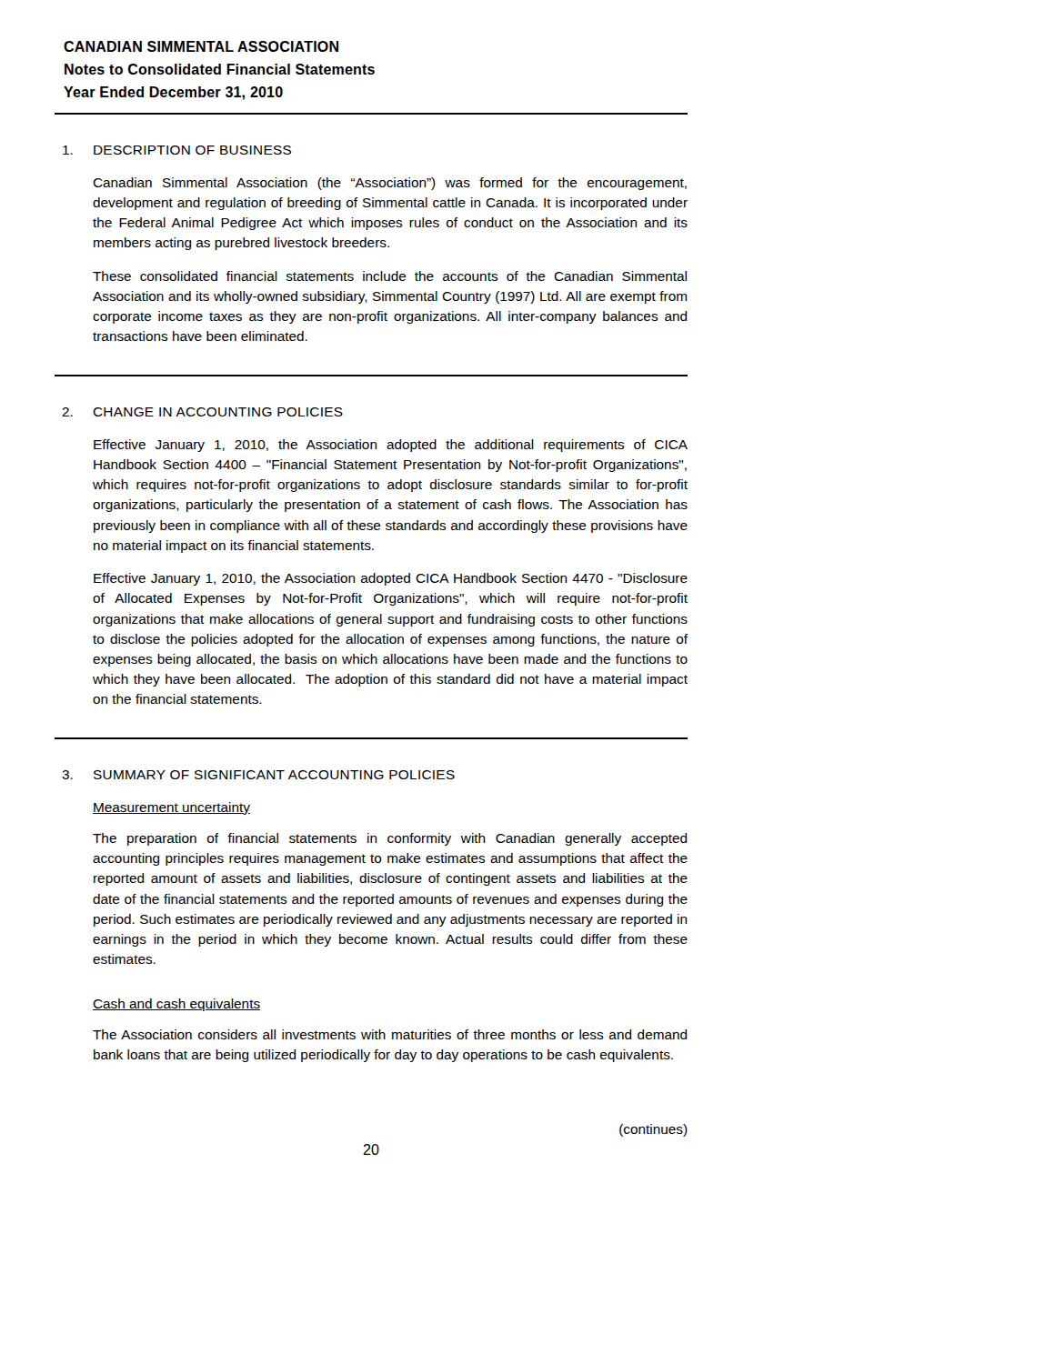CANADIAN SIMMENTAL ASSOCIATION
Notes to Consolidated Financial Statements
Year Ended December 31, 2010
1.
DESCRIPTION OF BUSINESS
Canadian Simmental Association (the “Association”) was formed for the encouragement, development and regulation of breeding of Simmental cattle in Canada. It is incorporated under the Federal Animal Pedigree Act which imposes rules of conduct on the Association and its members acting as purebred livestock breeders.
These consolidated financial statements include the accounts of the Canadian Simmental Association and its wholly-owned subsidiary, Simmental Country (1997) Ltd. All are exempt from corporate income taxes as they are non-profit organizations. All inter-company balances and transactions have been eliminated.
2.
CHANGE IN ACCOUNTING POLICIES
Effective January 1, 2010, the Association adopted the additional requirements of CICA Handbook Section 4400 – "Financial Statement Presentation by Not-for-profit Organizations", which requires not-for-profit organizations to adopt disclosure standards similar to for-profit organizations, particularly the presentation of a statement of cash flows. The Association has previously been in compliance with all of these standards and accordingly these provisions have no material impact on its financial statements.
Effective January 1, 2010, the Association adopted CICA Handbook Section 4470 - "Disclosure of Allocated Expenses by Not-for-Profit Organizations", which will require not-for-profit organizations that make allocations of general support and fundraising costs to other functions to disclose the policies adopted for the allocation of expenses among functions, the nature of expenses being allocated, the basis on which allocations have been made and the functions to which they have been allocated. The adoption of this standard did not have a material impact on the financial statements.
3.
SUMMARY OF SIGNIFICANT ACCOUNTING POLICIES
Measurement uncertainty
The preparation of financial statements in conformity with Canadian generally accepted accounting principles requires management to make estimates and assumptions that affect the reported amount of assets and liabilities, disclosure of contingent assets and liabilities at the date of the financial statements and the reported amounts of revenues and expenses during the period. Such estimates are periodically reviewed and any adjustments necessary are reported in earnings in the period in which they become known. Actual results could differ from these estimates.
Cash and cash equivalents
The Association considers all investments with maturities of three months or less and demand bank loans that are being utilized periodically for day to day operations to be cash equivalents.
(continues)
20